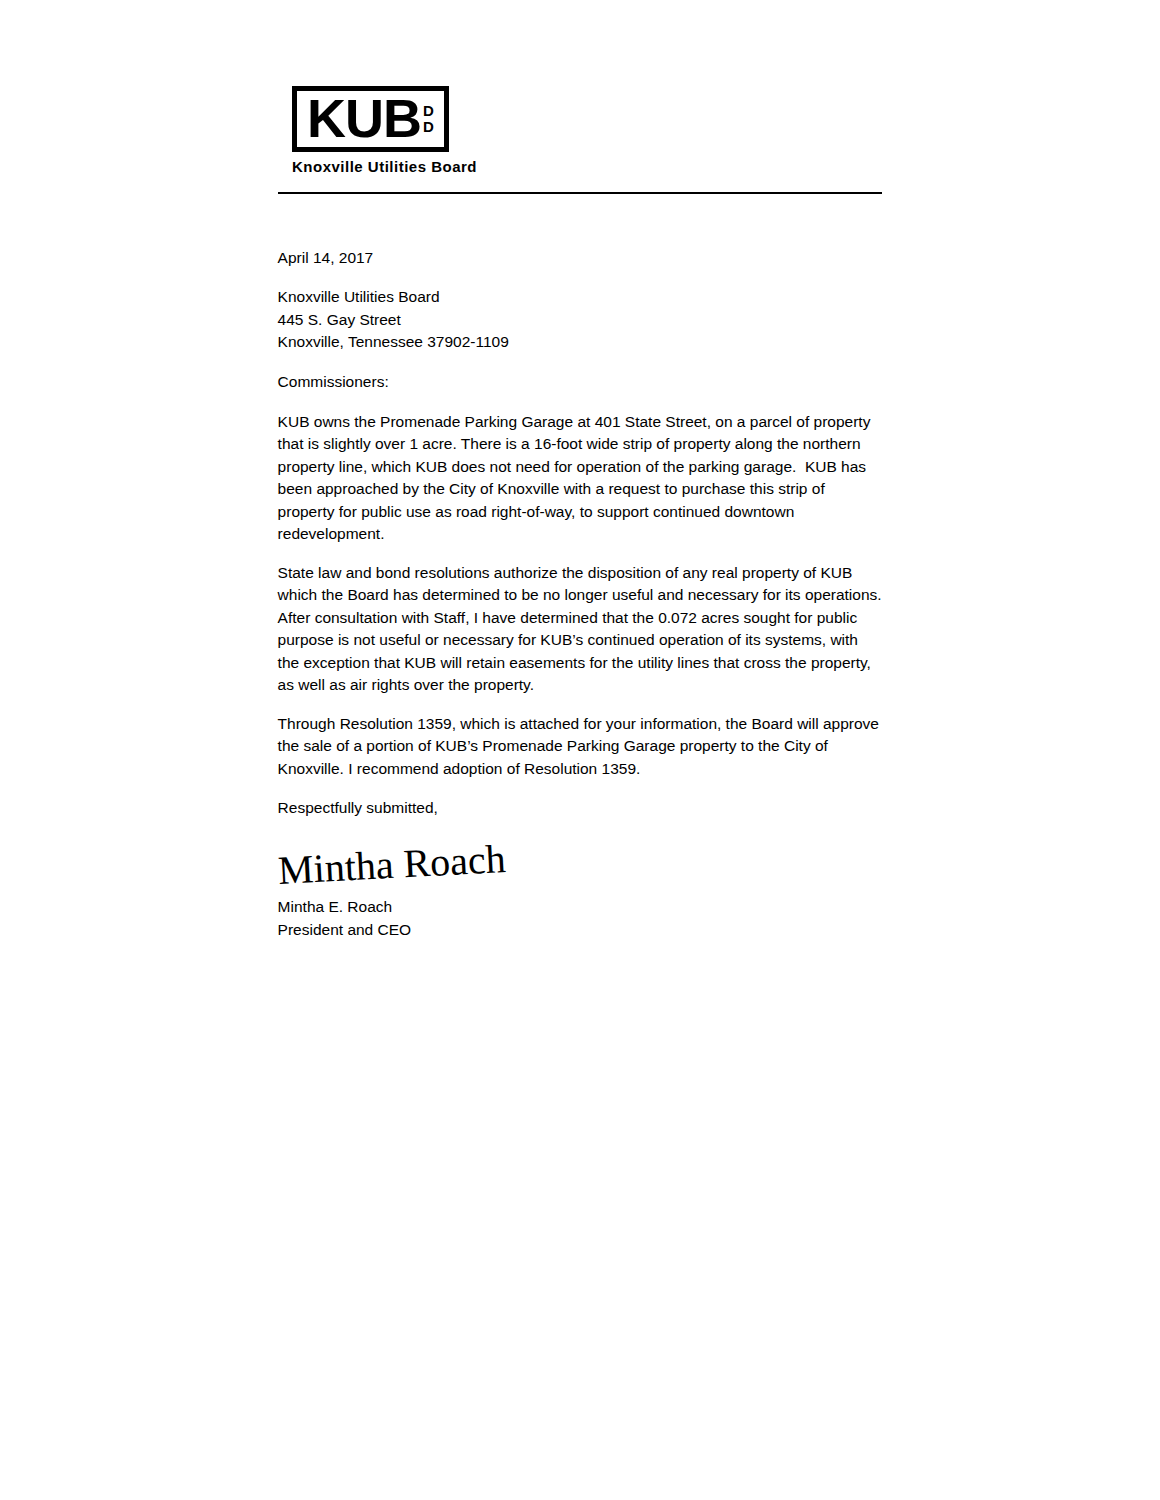KUB D
D
Knoxville Utilities Board
April 14, 2017
Knoxville Utilities Board
445 S. Gay Street
Knoxville, Tennessee 37902-1109
Commissioners:
KUB owns the Promenade Parking Garage at 401 State Street, on a parcel of property that is slightly over 1 acre. There is a 16-foot wide strip of property along the northern property line, which KUB does not need for operation of the parking garage. KUB has been approached by the City of Knoxville with a request to purchase this strip of property for public use as road right-of-way, to support continued downtown redevelopment.
State law and bond resolutions authorize the disposition of any real property of KUB which the Board has determined to be no longer useful and necessary for its operations. After consultation with Staff, I have determined that the 0.072 acres sought for public purpose is not useful or necessary for KUB’s continued operation of its systems, with the exception that KUB will retain easements for the utility lines that cross the property, as well as air rights over the property.
Through Resolution 1359, which is attached for your information, the Board will approve the sale of a portion of KUB’s Promenade Parking Garage property to the City of Knoxville. I recommend adoption of Resolution 1359.
Respectfully submitted,
Mintha Roach
Mintha E. Roach
President and CEO